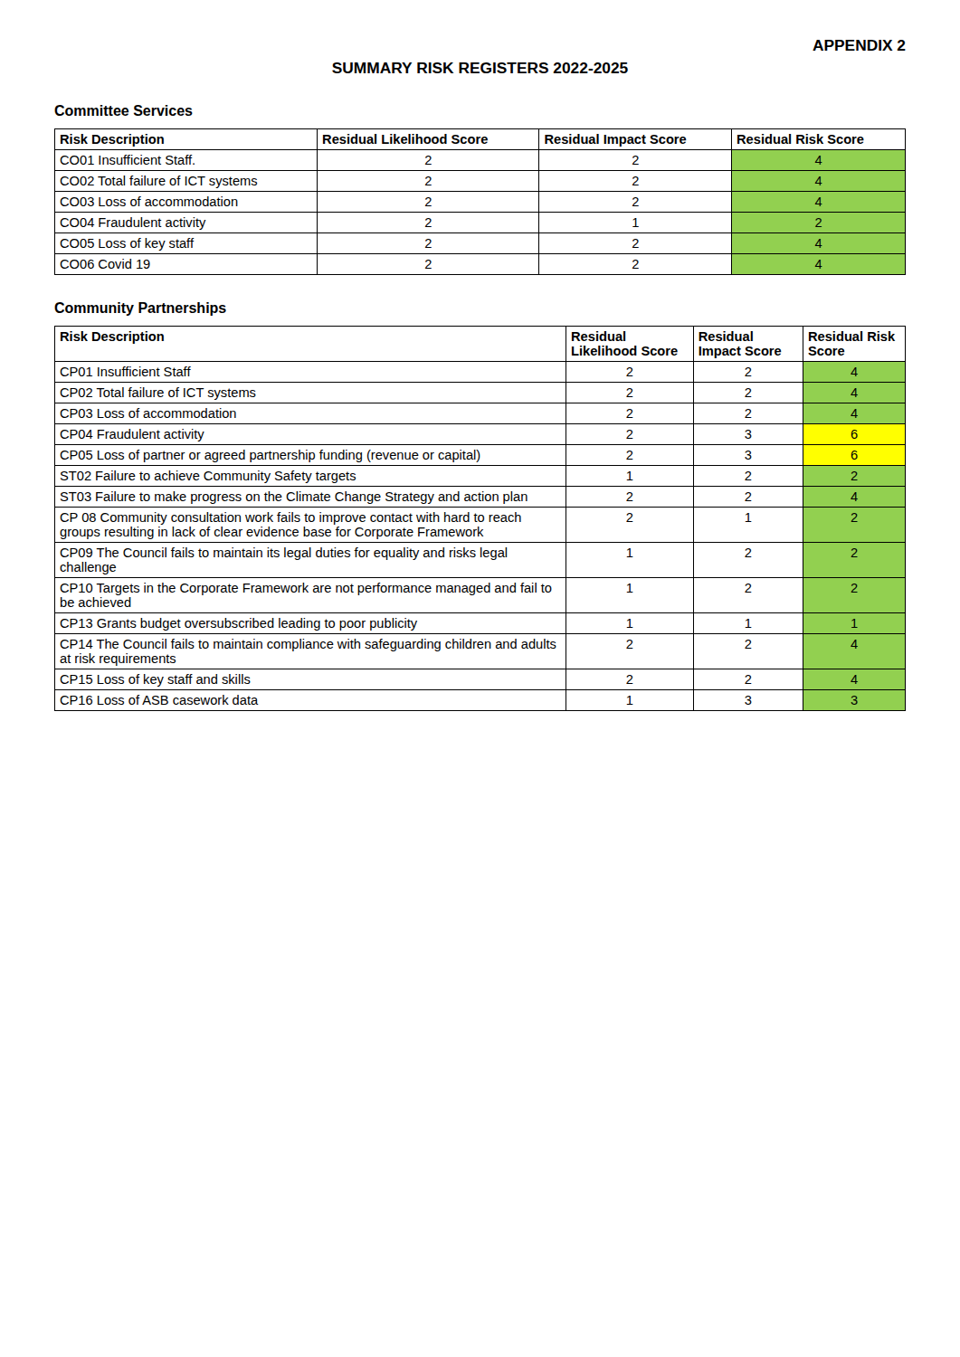APPENDIX 2
SUMMARY RISK REGISTERS 2022-2025
Committee Services
| Risk Description | Residual Likelihood Score | Residual Impact Score | Residual Risk Score |
| --- | --- | --- | --- |
| CO01 Insufficient Staff. | 2 | 2 | 4 |
| CO02 Total failure of ICT systems | 2 | 2 | 4 |
| CO03 Loss of accommodation | 2 | 2 | 4 |
| CO04 Fraudulent activity | 2 | 1 | 2 |
| CO05 Loss of key staff | 2 | 2 | 4 |
| CO06 Covid 19 | 2 | 2 | 4 |
Community Partnerships
| Risk Description | Residual Likelihood Score | Residual Impact Score | Residual Risk Score |
| --- | --- | --- | --- |
| CP01 Insufficient Staff | 2 | 2 | 4 |
| CP02 Total failure of ICT systems | 2 | 2 | 4 |
| CP03 Loss of accommodation | 2 | 2 | 4 |
| CP04 Fraudulent activity | 2 | 3 | 6 |
| CP05 Loss of partner or agreed partnership funding (revenue or capital) | 2 | 3 | 6 |
| ST02 Failure to achieve Community Safety targets | 1 | 2 | 2 |
| ST03 Failure to make progress on the Climate Change Strategy and action plan | 2 | 2 | 4 |
| CP 08 Community consultation work fails to improve contact with hard to reach groups resulting in lack of clear evidence base for Corporate Framework | 2 | 1 | 2 |
| CP09 The Council fails to maintain its legal duties for equality and risks legal challenge | 1 | 2 | 2 |
| CP10 Targets in the Corporate Framework are not performance managed and fail to be achieved | 1 | 2 | 2 |
| CP13 Grants budget oversubscribed leading to poor publicity | 1 | 1 | 1 |
| CP14 The Council fails to maintain compliance with safeguarding children and adults at risk requirements | 2 | 2 | 4 |
| CP15 Loss of key staff and skills | 2 | 2 | 4 |
| CP16 Loss of ASB casework data | 1 | 3 | 3 |